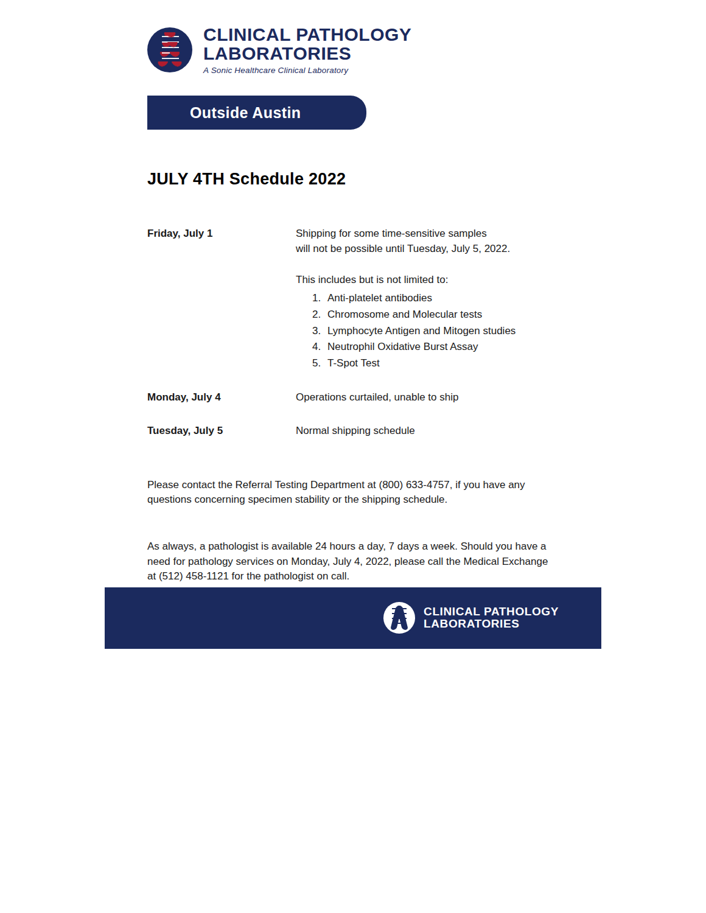Clinical Pathology Laboratories A Sonic Healthcare Clinical Laboratory
Outside Austin
JULY 4TH Schedule 2022
| Friday, July 1 | Shipping for some time-sensitive samples will not be possible until Tuesday, July 5, 2022. This includes but is not limited to: Anti-platelet antibodies Chromosome and Molecular tests Lymphocyte Antigen and Mitogen studies Neutrophil Oxidative Burst Assay T-Spot Test |
| Monday, July 4 | Operations curtailed, unable to ship |
| Tuesday, July 5 | Normal shipping schedule |
Please contact the Referral Testing Department at (800) 633-4757, if you have any questions concerning specimen stability or the shipping schedule.
As always, a pathologist is available 24 hours a day, 7 days a week. Should you have a need for pathology services on Monday, July 4, 2022, please call the Medical Exchange at (512) 458-1121 for the pathologist on call.
Clinical Pathology
Laboratories